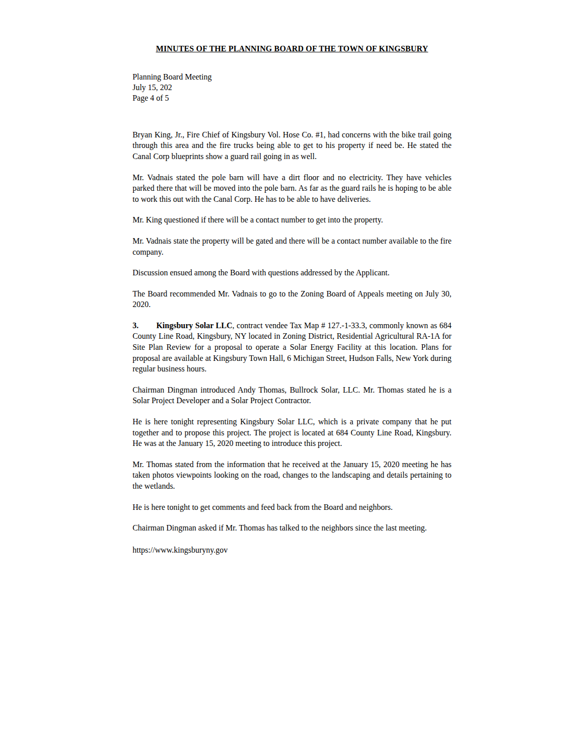MINUTES OF THE PLANNING BOARD OF THE TOWN OF KINGSBURY
Planning Board Meeting
July 15, 202
Page 4 of 5
Bryan King, Jr., Fire Chief of Kingsbury Vol. Hose Co. #1, had concerns with the bike trail going through this area and the fire trucks being able to get to his property if need be. He stated the Canal Corp blueprints show a guard rail going in as well.
Mr. Vadnais stated the pole barn will have a dirt floor and no electricity. They have vehicles parked there that will be moved into the pole barn. As far as the guard rails he is hoping to be able to work this out with the Canal Corp. He has to be able to have deliveries.
Mr. King questioned if there will be a contact number to get into the property.
Mr. Vadnais state the property will be gated and there will be a contact number available to the fire company.
Discussion ensued among the Board with questions addressed by the Applicant.
The Board recommended Mr. Vadnais to go to the Zoning Board of Appeals meeting on July 30, 2020.
3. Kingsbury Solar LLC, contract vendee Tax Map # 127.-1-33.3, commonly known as 684 County Line Road, Kingsbury, NY located in Zoning District, Residential Agricultural RA-1A for Site Plan Review for a proposal to operate a Solar Energy Facility at this location. Plans for proposal are available at Kingsbury Town Hall, 6 Michigan Street, Hudson Falls, New York during regular business hours.
Chairman Dingman introduced Andy Thomas, Bullrock Solar, LLC. Mr. Thomas stated he is a Solar Project Developer and a Solar Project Contractor.
He is here tonight representing Kingsbury Solar LLC, which is a private company that he put together and to propose this project. The project is located at 684 County Line Road, Kingsbury. He was at the January 15, 2020 meeting to introduce this project.
Mr. Thomas stated from the information that he received at the January 15, 2020 meeting he has taken photos viewpoints looking on the road, changes to the landscaping and details pertaining to the wetlands.
He is here tonight to get comments and feed back from the Board and neighbors.
Chairman Dingman asked if Mr. Thomas has talked to the neighbors since the last meeting.
https://www.kingsburyny.gov